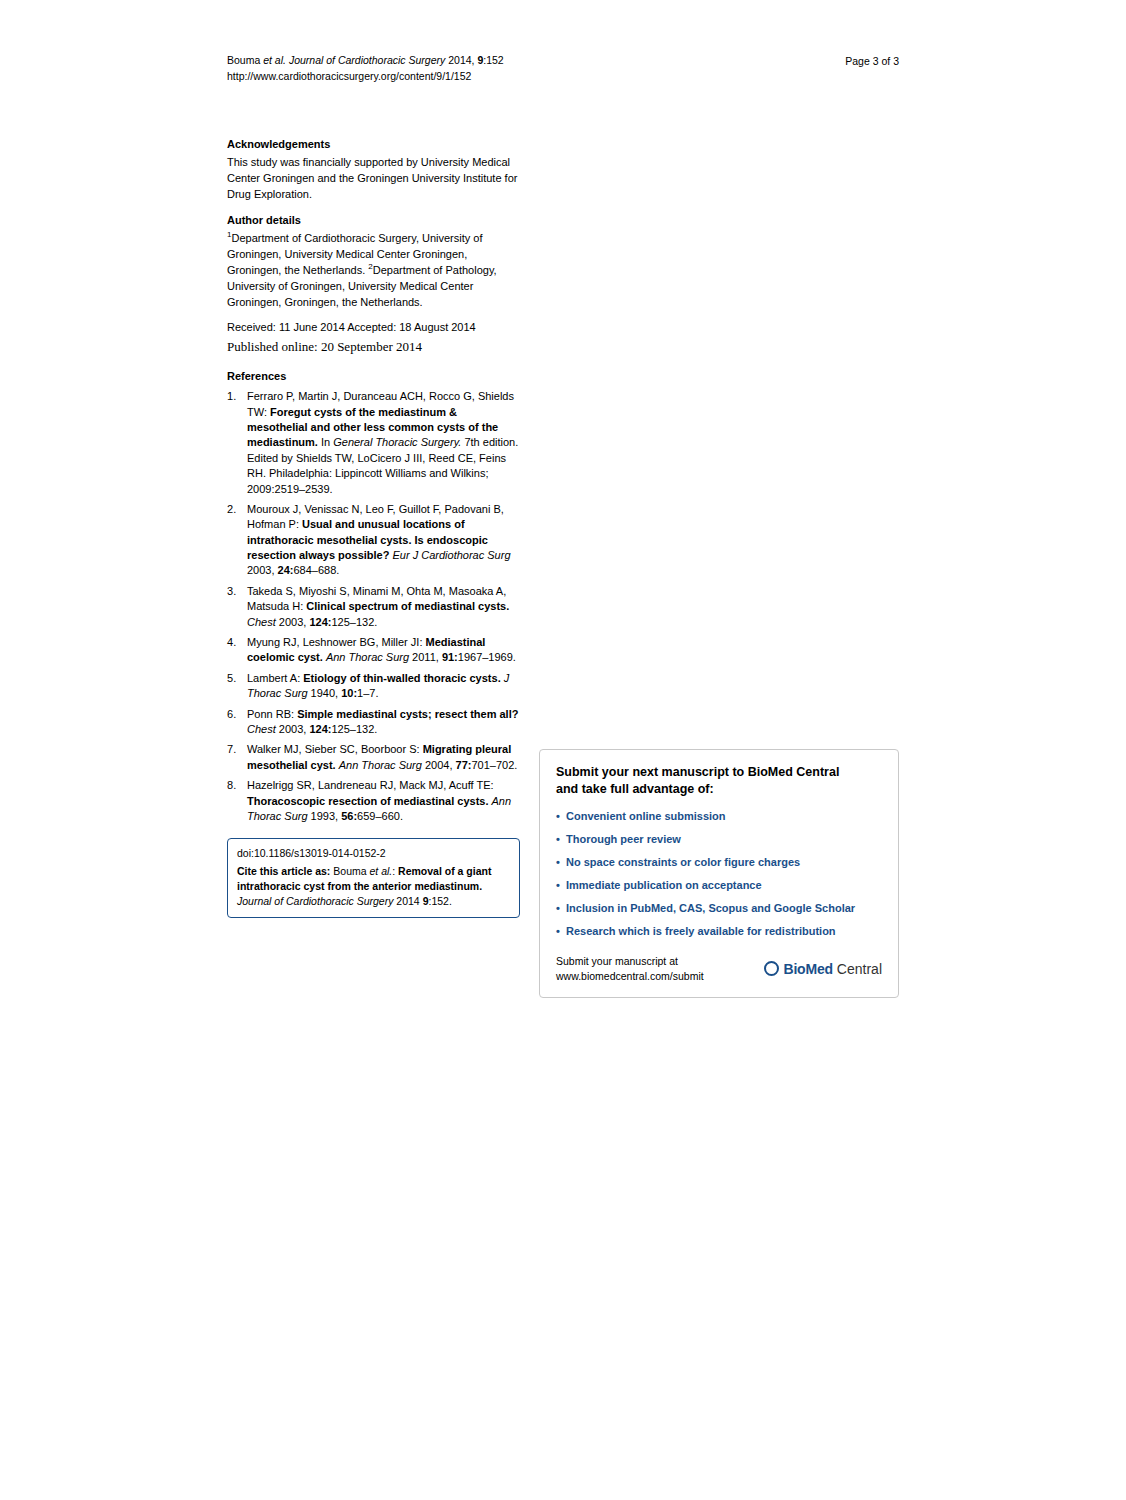Bouma et al. Journal of Cardiothoracic Surgery 2014, 9:152 http://www.cardiothoracicsurgery.org/content/9/1/152
Page 3 of 3
Acknowledgements
This study was financially supported by University Medical Center Groningen and the Groningen University Institute for Drug Exploration.
Author details
1Department of Cardiothoracic Surgery, University of Groningen, University Medical Center Groningen, Groningen, the Netherlands. 2Department of Pathology, University of Groningen, University Medical Center Groningen, Groningen, the Netherlands.
Received: 11 June 2014 Accepted: 18 August 2014
Published online: 20 September 2014
References
Ferraro P, Martin J, Duranceau ACH, Rocco G, Shields TW: Foregut cysts of the mediastinum & mesothelial and other less common cysts of the mediastinum. In General Thoracic Surgery. 7th edition. Edited by Shields TW, LoCicero J III, Reed CE, Feins RH. Philadelphia: Lippincott Williams and Wilkins; 2009:2519–2539.
Mouroux J, Venissac N, Leo F, Guillot F, Padovani B, Hofman P: Usual and unusual locations of intrathoracic mesothelial cysts. Is endoscopic resection always possible? Eur J Cardiothorac Surg 2003, 24: 684–688.
Takeda S, Miyoshi S, Minami M, Ohta M, Masoaka A, Matsuda H: Clinical spectrum of mediastinal cysts. Chest 2003, 124: 125–132.
Myung RJ, Leshnower BG, Miller JI: Mediastinal coelomic cyst. Ann Thorac Surg 2011, 91: 1967–1969.
Lambert A: Etiology of thin-walled thoracic cysts. J Thorac Surg 1940, 10: 1–7.
Ponn RB: Simple mediastinal cysts; resect them all? Chest 2003, 124: 125–132.
Walker MJ, Sieber SC, Boorboor S: Migrating pleural mesothelial cyst. Ann Thorac Surg 2004, 77: 701–702.
Hazelrigg SR, Landreneau RJ, Mack MJ, Acuff TE: Thoracoscopic resection of mediastinal cysts. Ann Thorac Surg 1993, 56: 659–660.
doi:10.1186/s13019-014-0152-2
Cite this article as: Bouma et al.: Removal of a giant intrathoracic cyst from the anterior mediastinum. Journal of Cardiothoracic Surgery 2014 9:152.
Submit your next manuscript to BioMed Central
and take full advantage of:
Convenient online submission
Thorough peer review
No space constraints or color figure charges
Immediate publication on acceptance
Inclusion in PubMed, CAS, Scopus and Google Scholar
Research which is freely available for redistribution
Submit your manuscript at
www.biomedcentral.com/submit
BioMed Central